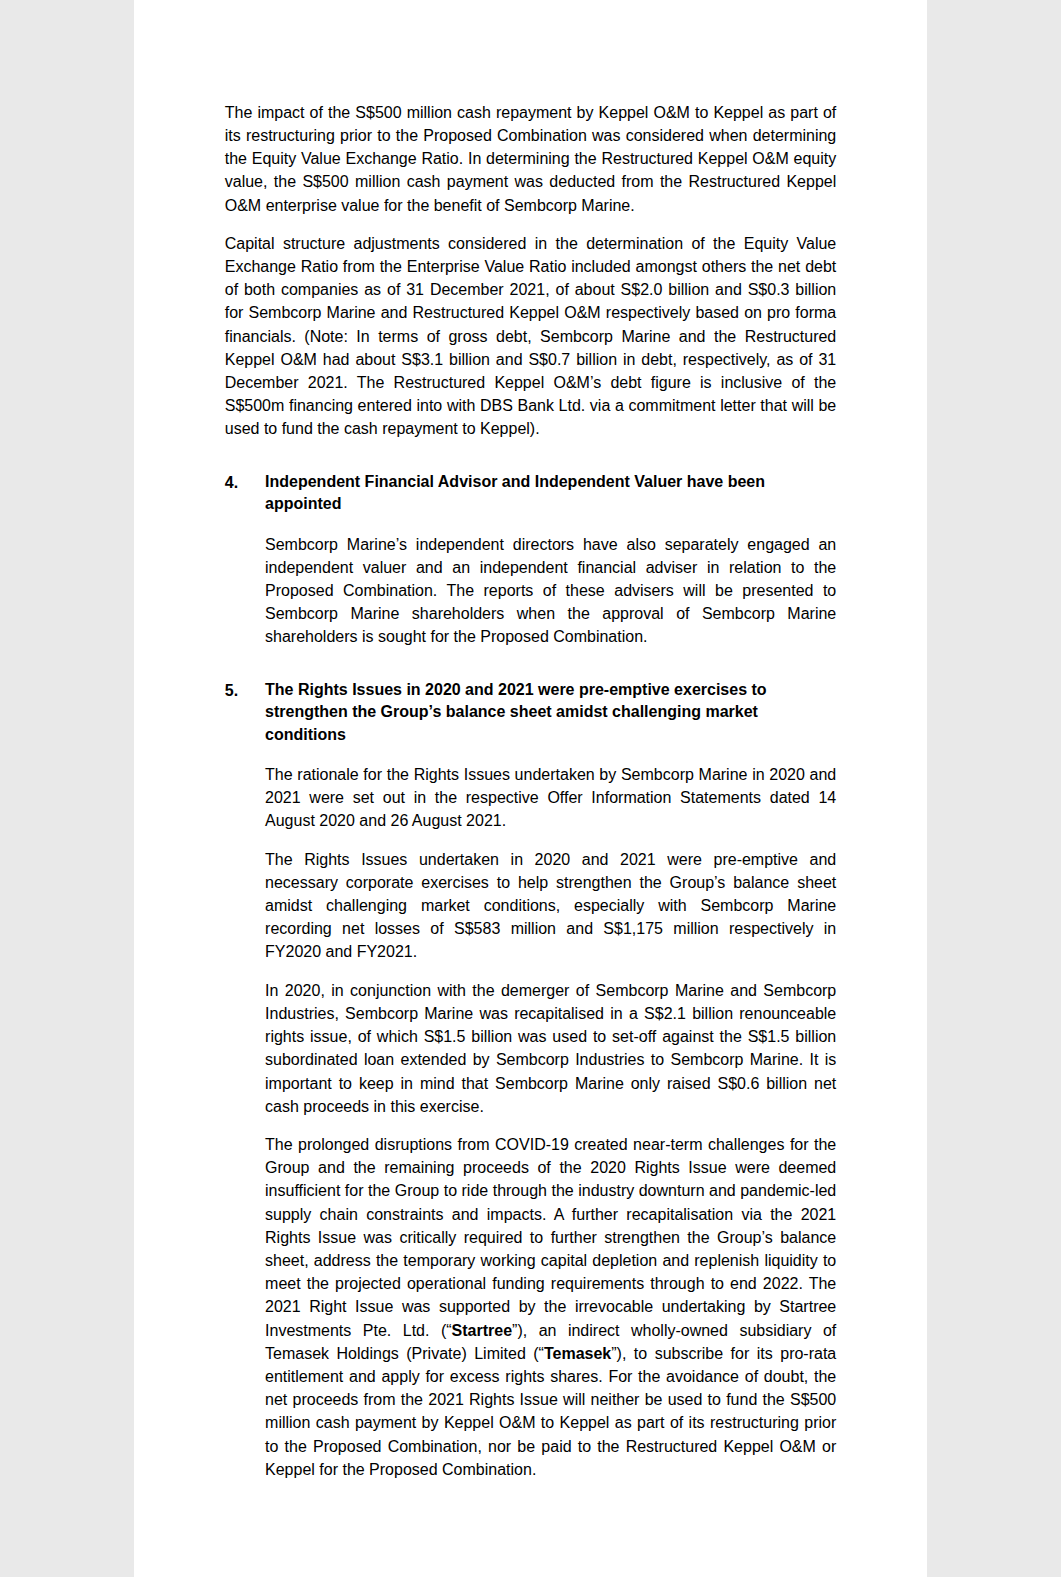The impact of the S$500 million cash repayment by Keppel O&M to Keppel as part of its restructuring prior to the Proposed Combination was considered when determining the Equity Value Exchange Ratio. In determining the Restructured Keppel O&M equity value, the S$500 million cash payment was deducted from the Restructured Keppel O&M enterprise value for the benefit of Sembcorp Marine.
Capital structure adjustments considered in the determination of the Equity Value Exchange Ratio from the Enterprise Value Ratio included amongst others the net debt of both companies as of 31 December 2021, of about S$2.0 billion and S$0.3 billion for Sembcorp Marine and Restructured Keppel O&M respectively based on pro forma financials. (Note: In terms of gross debt, Sembcorp Marine and the Restructured Keppel O&M had about S$3.1 billion and S$0.7 billion in debt, respectively, as of 31 December 2021. The Restructured Keppel O&M’s debt figure is inclusive of the S$500m financing entered into with DBS Bank Ltd. via a commitment letter that will be used to fund the cash repayment to Keppel).
Independent Financial Advisor and Independent Valuer have been appointed
Sembcorp Marine’s independent directors have also separately engaged an independent valuer and an independent financial adviser in relation to the Proposed Combination. The reports of these advisers will be presented to Sembcorp Marine shareholders when the approval of Sembcorp Marine shareholders is sought for the Proposed Combination.
The Rights Issues in 2020 and 2021 were pre-emptive exercises to strengthen the Group’s balance sheet amidst challenging market conditions
The rationale for the Rights Issues undertaken by Sembcorp Marine in 2020 and 2021 were set out in the respective Offer Information Statements dated 14 August 2020 and 26 August 2021.
The Rights Issues undertaken in 2020 and 2021 were pre-emptive and necessary corporate exercises to help strengthen the Group’s balance sheet amidst challenging market conditions, especially with Sembcorp Marine recording net losses of S$583 million and S$1,175 million respectively in FY2020 and FY2021.
In 2020, in conjunction with the demerger of Sembcorp Marine and Sembcorp Industries, Sembcorp Marine was recapitalised in a S$2.1 billion renounceable rights issue, of which S$1.5 billion was used to set-off against the S$1.5 billion subordinated loan extended by Sembcorp Industries to Sembcorp Marine. It is important to keep in mind that Sembcorp Marine only raised S$0.6 billion net cash proceeds in this exercise.
The prolonged disruptions from COVID-19 created near-term challenges for the Group and the remaining proceeds of the 2020 Rights Issue were deemed insufficient for the Group to ride through the industry downturn and pandemic-led supply chain constraints and impacts. A further recapitalisation via the 2021 Rights Issue was critically required to further strengthen the Group’s balance sheet, address the temporary working capital depletion and replenish liquidity to meet the projected operational funding requirements through to end 2022. The 2021 Right Issue was supported by the irrevocable undertaking by Startree Investments Pte. Ltd. (“Startree”), an indirect wholly-owned subsidiary of Temasek Holdings (Private) Limited (“Temasek”), to subscribe for its pro-rata entitlement and apply for excess rights shares. For the avoidance of doubt, the net proceeds from the 2021 Rights Issue will neither be used to fund the S$500 million cash payment by Keppel O&M to Keppel as part of its restructuring prior to the Proposed Combination, nor be paid to the Restructured Keppel O&M or Keppel for the Proposed Combination.